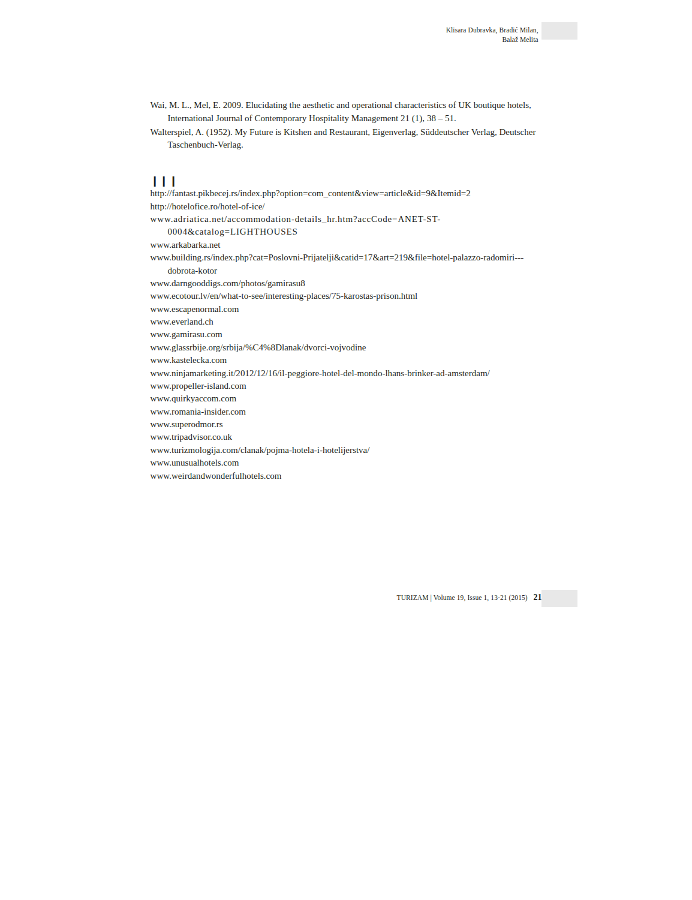Klisara Dubravka, Bradić Milan,
Balaž Melita
Wai, M. L., Mel, E. 2009. Elucidating the aesthetic and operational characteristics of UK boutique hotels, International Journal of Contemporary Hospitality Management 21 (1), 38 – 51.
Walterspiel, A. (1952). My Future is Kitshen and Restaurant, Eigenverlag, Süddeutscher Verlag, Deutscher Taschenbuch-Verlag.
❙❙❙
http://fantast.pikbecej.rs/index.php?option=com_content&view=article&id=9&Itemid=2
http://hotelofice.ro/hotel-of-ice/
www.adriatica.net/accommodation-details_hr.htm?accCode=ANET-ST-0004&catalog=LIGHTHOUSES
www.arkabarka.net
www.building.rs/index.php?cat=Poslovni-Prijatelji&catid=17&art=219&file=hotel-palazzo-radomiri---dobrota-kotor
www.darngooddigs.com/photos/gamirasu8
www.ecotour.lv/en/what-to-see/interesting-places/75-karostas-prison.html
www.escapenormal.com
www.everland.ch
www.gamirasu.com
www.glassrbije.org/srbija/%C4%8Dlanak/dvorci-vojvodine
www.kastelecka.com
www.ninjamarketing.it/2012/12/16/il-peggiore-hotel-del-mondo-lhans-brinker-ad-amsterdam/
www.propeller-island.com
www.quirkyaccom.com
www.romania-insider.com
www.superodmor.rs
www.tripadvisor.co.uk
www.turizmologija.com/clanak/pojma-hotela-i-hotelijerstva/
www.unusualhotels.com
www.weirdandwonderfulhotels.com
TURIZAM | Volume 19, Issue 1, 13-21 (2015)21